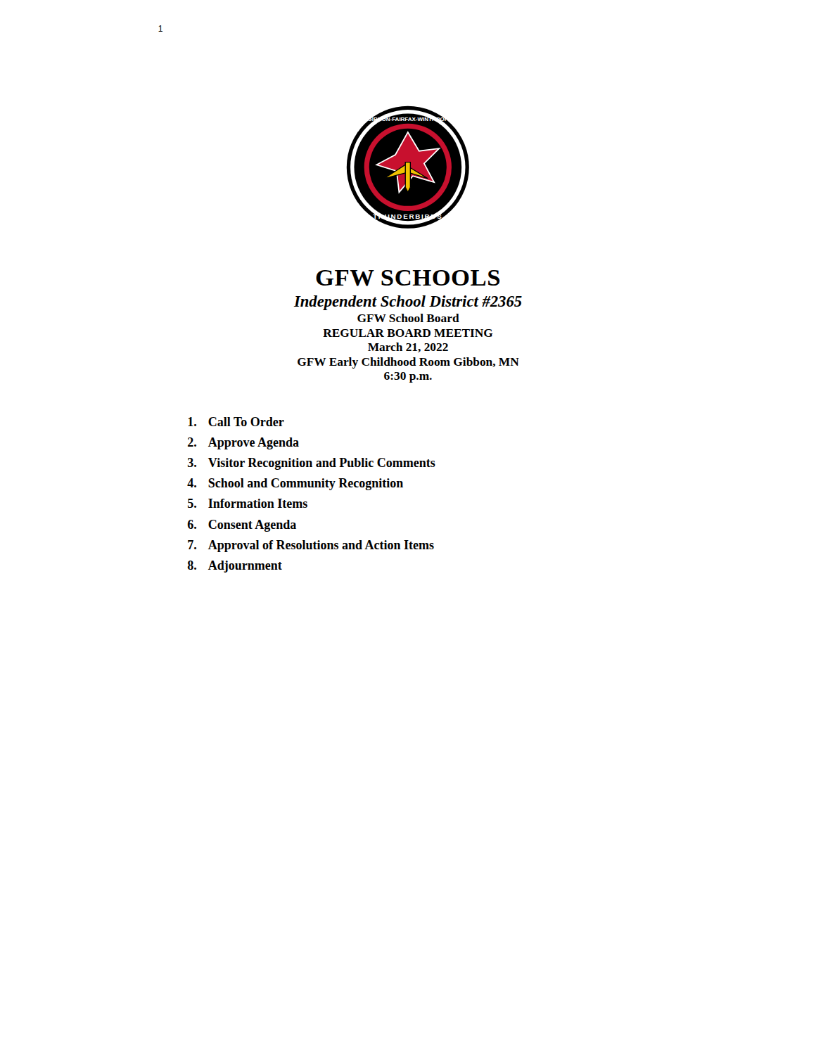1
GIBBON-FAIRFAX-WINTHROP THUNDERBIRDS
GFW SCHOOLS
Independent School District #2365
GFW School Board
REGULAR BOARD MEETING
March 21, 2022
GFW Early Childhood Room Gibbon, MN
6:30 p.m.
Call To Order
Approve Agenda
Visitor Recognition and Public Comments
School and Community Recognition
Information Items
Consent Agenda
Approval of Resolutions and Action Items
Adjournment